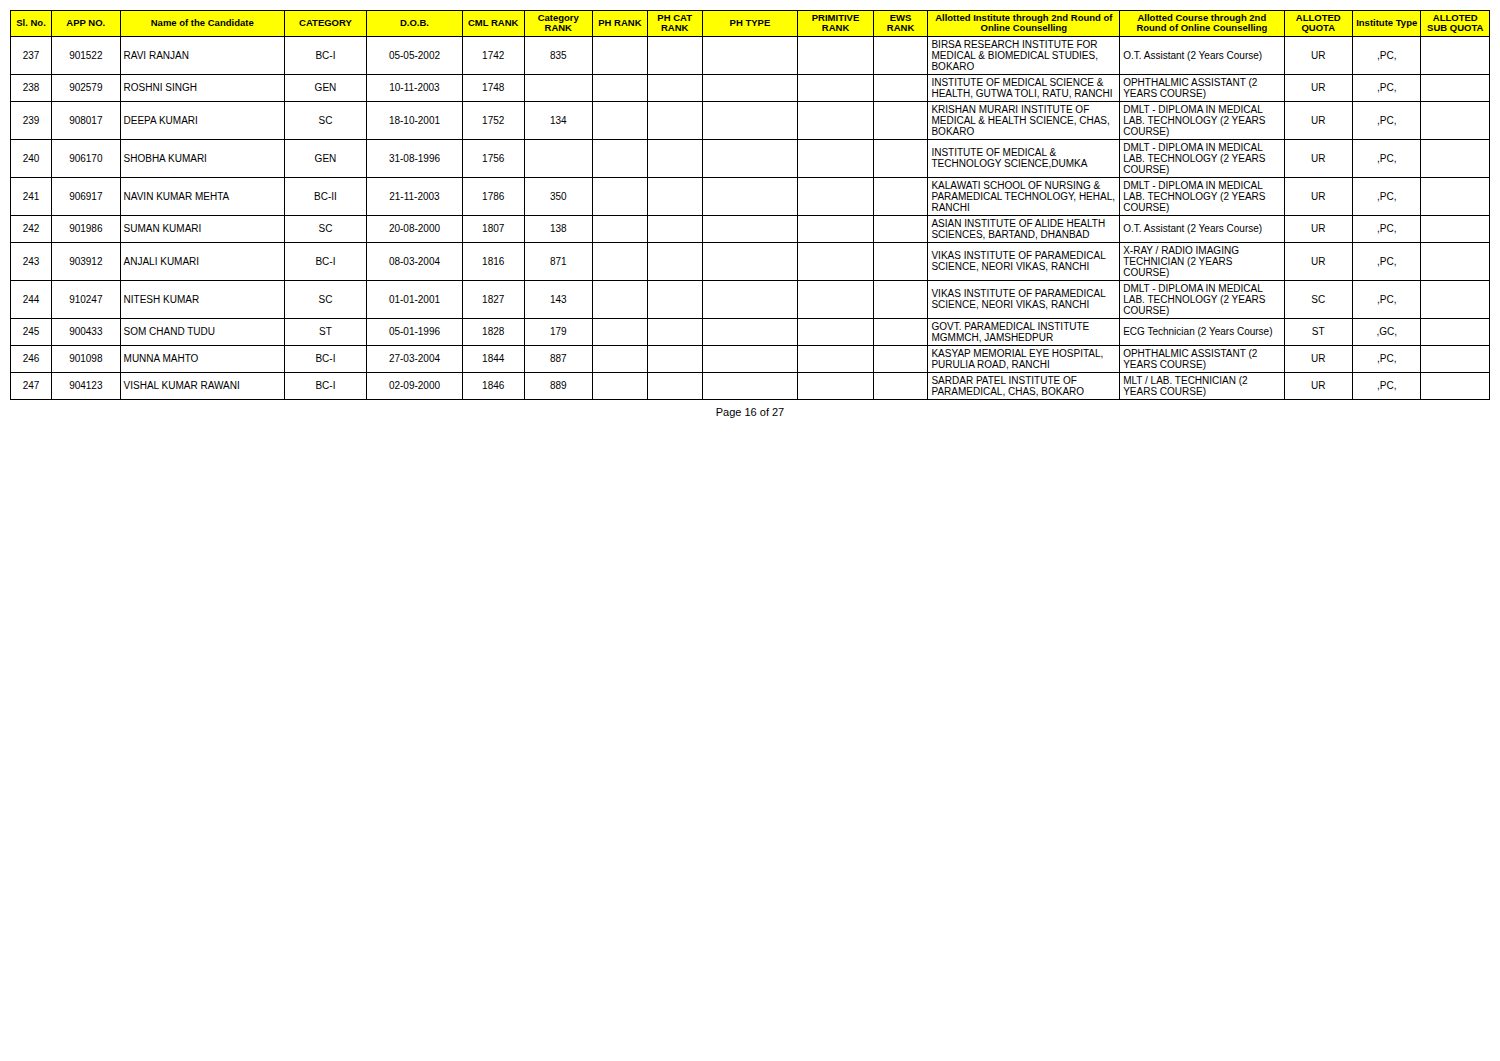| Sl. No. | APP NO. | Name of the Candidate | CATEGORY | D.O.B. | CML RANK | Category RANK | PH RANK | PH CAT RANK | PH TYPE | PRIMITIVE RANK | EWS RANK | Allotted Institute through 2nd Round of Online Counselling | Allotted Course through 2nd Round of Online Counselling | ALLOTED QUOTA | Institute Type | ALLOTED SUB QUOTA |
| --- | --- | --- | --- | --- | --- | --- | --- | --- | --- | --- | --- | --- | --- | --- | --- | --- |
| 237 | 901522 | RAVI RANJAN | BC-I | 05-05-2002 | 1742 | 835 | | | | | | BIRSA RESEARCH INSTITUTE FOR MEDICAL & BIOMEDICAL STUDIES, BOKARO | O.T. Assistant (2 Years Course) | UR | ,PC, | |
| 238 | 902579 | ROSHNI SINGH | GEN | 10-11-2003 | 1748 | | | | | | | INSTITUTE OF MEDICAL SCIENCE & HEALTH, GUTWA TOLI, RATU, RANCHI | OPHTHALMIC ASSISTANT (2 YEARS COURSE) | UR | ,PC, | |
| 239 | 908017 | DEEPA KUMARI | SC | 18-10-2001 | 1752 | 134 | | | | | | KRISHAN MURARI INSTITUTE OF MEDICAL & HEALTH SCIENCE, CHAS, BOKARO | DMLT - DIPLOMA IN MEDICAL LAB. TECHNOLOGY (2 YEARS COURSE) | UR | ,PC, | |
| 240 | 906170 | SHOBHA KUMARI | GEN | 31-08-1996 | 1756 | | | | | | | INSTITUTE OF MEDICAL & TECHNOLOGY SCIENCE,DUMKA | DMLT - DIPLOMA IN MEDICAL LAB. TECHNOLOGY (2 YEARS COURSE) | UR | ,PC, | |
| 241 | 906917 | NAVIN KUMAR MEHTA | BC-II | 21-11-2003 | 1786 | 350 | | | | | | KALAWATI SCHOOL OF NURSING & PARAMEDICAL TECHNOLOGY, HEHAL, RANCHI | DMLT - DIPLOMA IN MEDICAL LAB. TECHNOLOGY (2 YEARS COURSE) | UR | ,PC, | |
| 242 | 901986 | SUMAN KUMARI | SC | 20-08-2000 | 1807 | 138 | | | | | | ASIAN INSTITUTE OF ALIDE HEALTH SCIENCES, BARTAND, DHANBAD | O.T. Assistant (2 Years Course) | UR | ,PC, | |
| 243 | 903912 | ANJALI KUMARI | BC-I | 08-03-2004 | 1816 | 871 | | | | | | VIKAS INSTITUTE OF PARAMEDICAL SCIENCE, NEORI VIKAS, RANCHI | X-RAY / RADIO IMAGING TECHNICIAN (2 YEARS COURSE) | UR | ,PC, | |
| 244 | 910247 | NITESH KUMAR | SC | 01-01-2001 | 1827 | 143 | | | | | | VIKAS INSTITUTE OF PARAMEDICAL SCIENCE, NEORI VIKAS, RANCHI | DMLT - DIPLOMA IN MEDICAL LAB. TECHNOLOGY (2 YEARS COURSE) | SC | ,PC, | |
| 245 | 900433 | SOM CHAND TUDU | ST | 05-01-1996 | 1828 | 179 | | | | | | GOVT. PARAMEDICAL INSTITUTE MGMMCH, JAMSHEDPUR | ECG Technician (2 Years Course) | ST | ,GC, | |
| 246 | 901098 | MUNNA MAHTO | BC-I | 27-03-2004 | 1844 | 887 | | | | | | KASYAP MEMORIAL EYE HOSPITAL, PURULIA ROAD, RANCHI | OPHTHALMIC ASSISTANT (2 YEARS COURSE) | UR | ,PC, | |
| 247 | 904123 | VISHAL KUMAR RAWANI | BC-I | 02-09-2000 | 1846 | 889 | | | | | | SARDAR PATEL INSTITUTE OF PARAMEDICAL, CHAS, BOKARO | MLT / LAB. TECHNICIAN (2 YEARS COURSE) | UR | ,PC, | |
Page 16 of 27